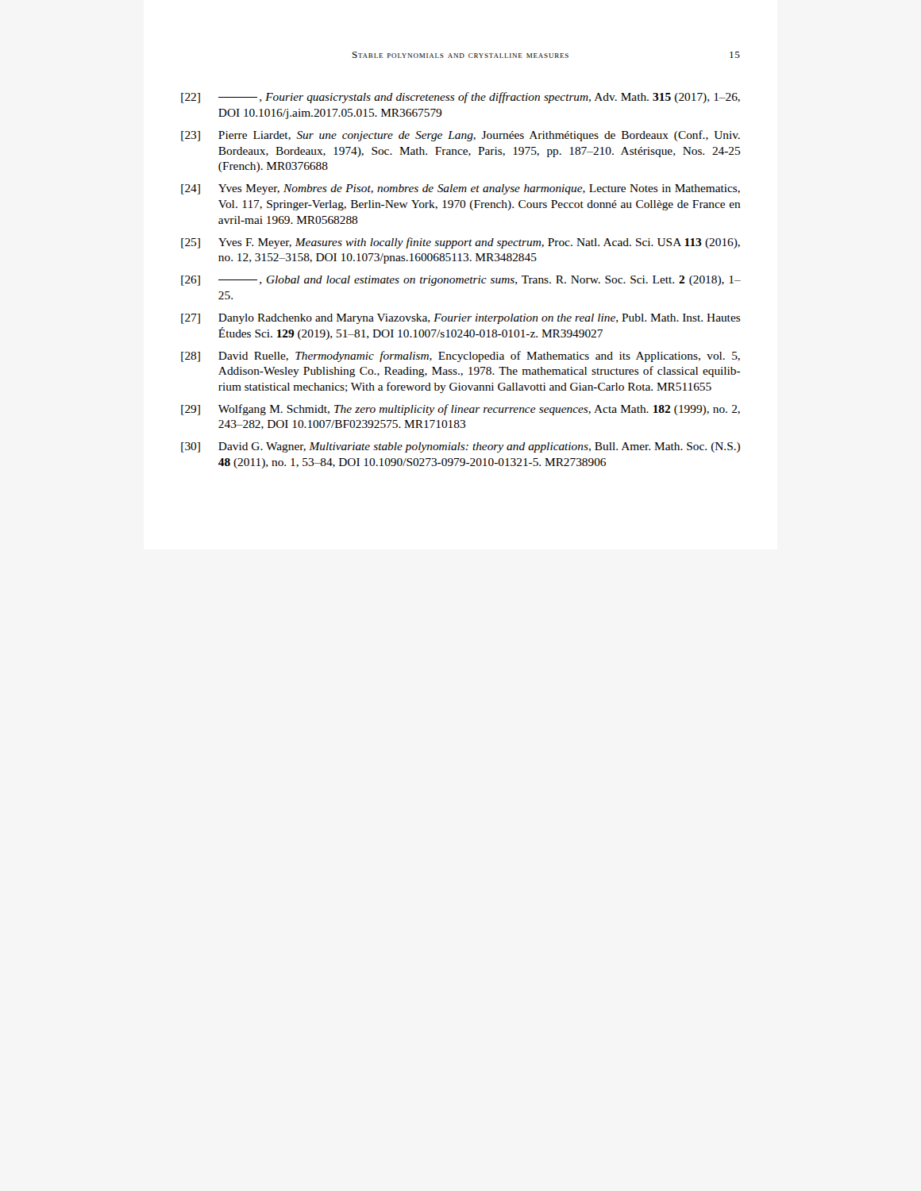Stable polynomials and crystalline measures 15
[22] , Fourier quasicrystals and discreteness of the diffraction spectrum, Adv. Math. 315 (2017), 1–26, DOI 10.1016/j.aim.2017.05.015. MR3667579
[23] Pierre Liardet, Sur une conjecture de Serge Lang, Journées Arithmétiques de Bordeaux (Conf., Univ. Bordeaux, Bordeaux, 1974), Soc. Math. France, Paris, 1975, pp. 187–210. Astérisque, Nos. 24-25 (French). MR0376688
[24] Yves Meyer, Nombres de Pisot, nombres de Salem et analyse harmonique, Lecture Notes in Mathematics, Vol. 117, Springer-Verlag, Berlin-New York, 1970 (French). Cours Peccot donné au Collège de France en avril-mai 1969. MR0568288
[25] Yves F. Meyer, Measures with locally finite support and spectrum, Proc. Natl. Acad. Sci. USA 113 (2016), no. 12, 3152–3158, DOI 10.1073/pnas.1600685113. MR3482845
[26] , Global and local estimates on trigonometric sums, Trans. R. Norw. Soc. Sci. Lett. 2 (2018), 1–25.
[27] Danylo Radchenko and Maryna Viazovska, Fourier interpolation on the real line, Publ. Math. Inst. Hautes Études Sci. 129 (2019), 51–81, DOI 10.1007/s10240-018-0101-z. MR3949027
[28] David Ruelle, Thermodynamic formalism, Encyclopedia of Mathematics and its Applications, vol. 5, Addison-Wesley Publishing Co., Reading, Mass., 1978. The mathematical structures of classical equilibrium statistical mechanics; With a foreword by Giovanni Gallavotti and Gian-Carlo Rota. MR511655
[29] Wolfgang M. Schmidt, The zero multiplicity of linear recurrence sequences, Acta Math. 182 (1999), no. 2, 243–282, DOI 10.1007/BF02392575. MR1710183
[30] David G. Wagner, Multivariate stable polynomials: theory and applications, Bull. Amer. Math. Soc. (N.S.) 48 (2011), no. 1, 53–84, DOI 10.1090/S0273-0979-2010-01321-5. MR2738906